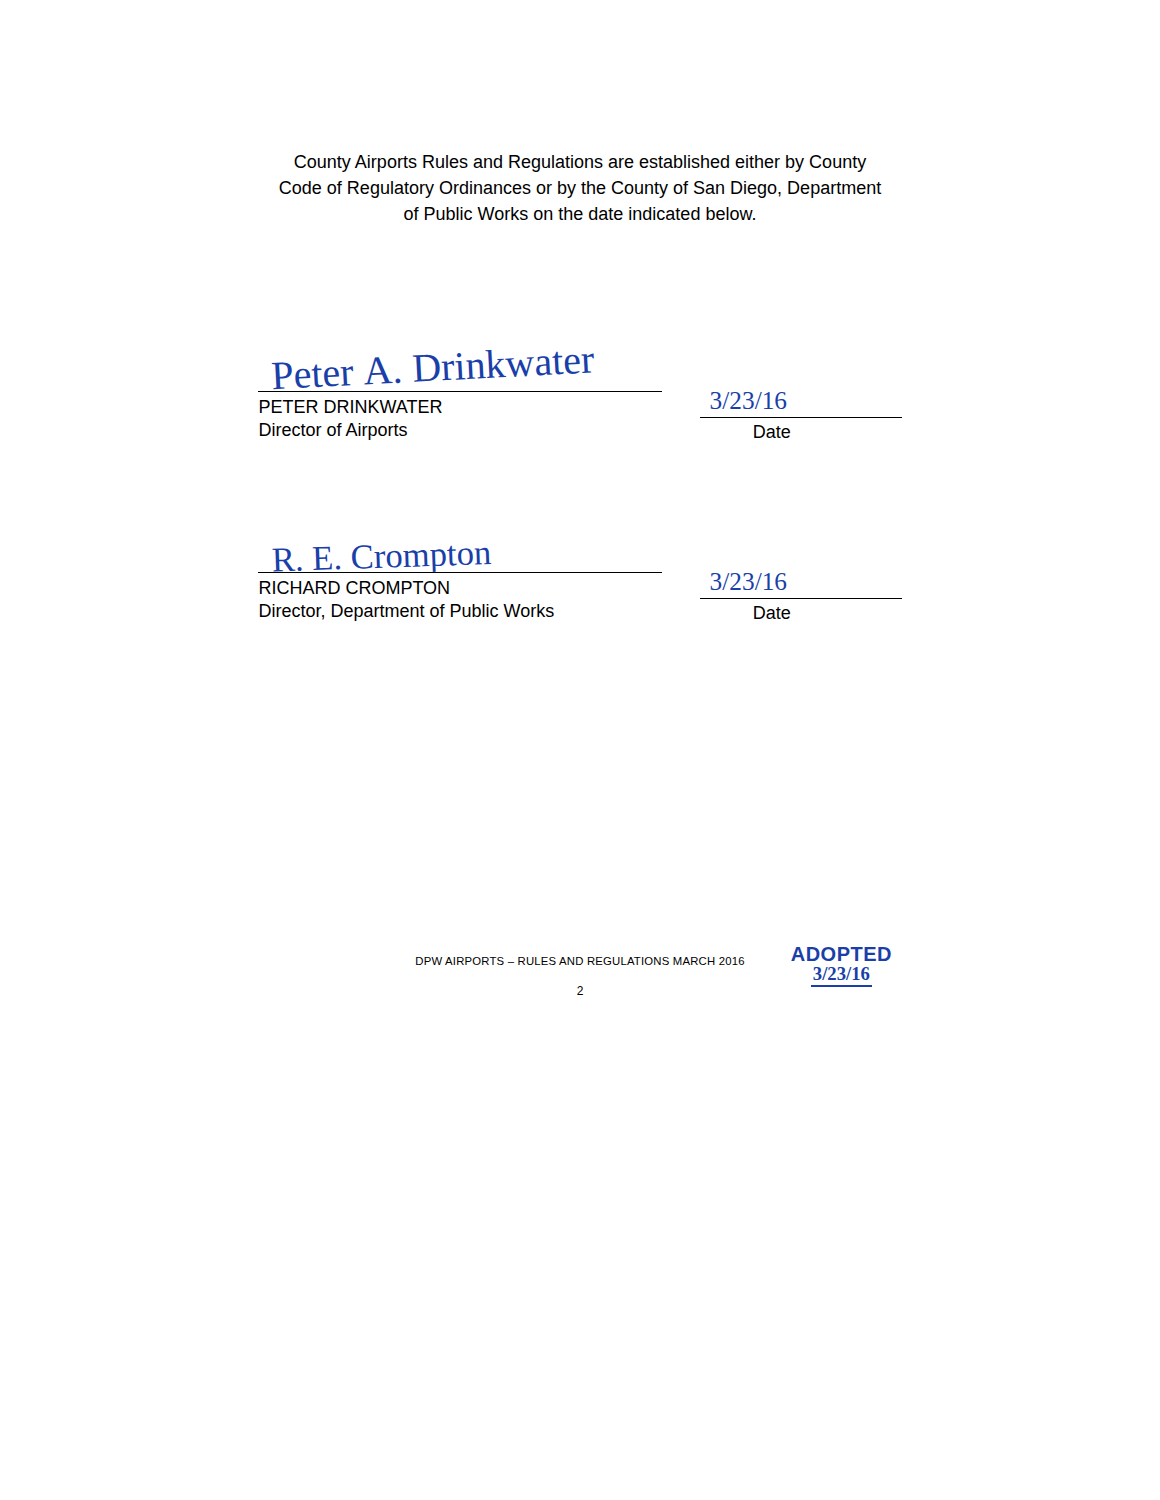County Airports Rules and Regulations are established either by County Code of Regulatory Ordinances or by the County of San Diego, Department of Public Works on the date indicated below.
Peter A. Drinkwater
PETER DRINKWATER Director of Airports
3/23/16
Date
R. E. Crompton
RICHARD CROMPTON Director, Department of Public Works
3/23/16
Date
DPW AIRPORTS – RULES AND REGULATIONS MARCH 2016
2
ADOPTED
3/23/16